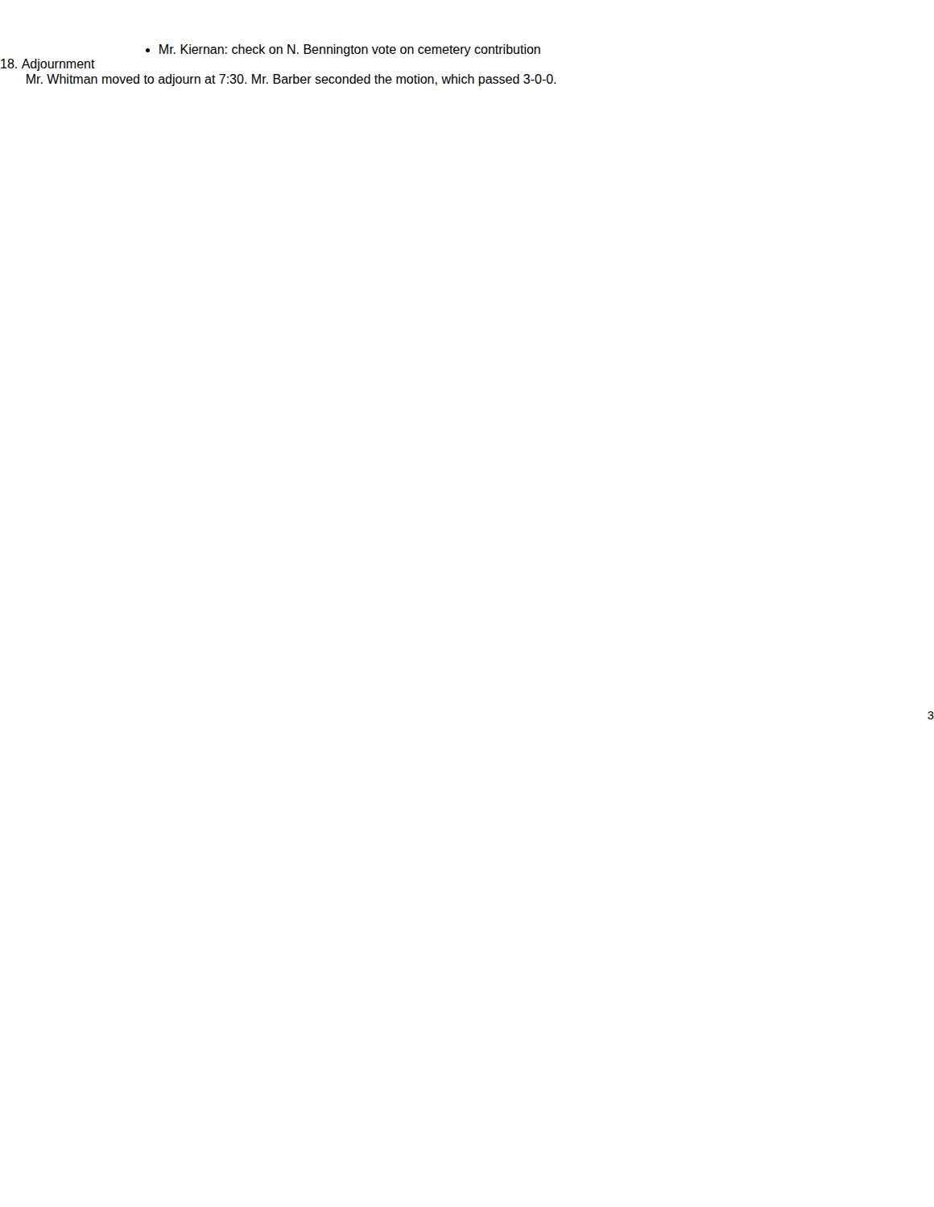Mr. Kiernan: check on N. Bennington vote on cemetery contribution
Adjournment
Mr. Whitman moved to adjourn at 7:30. Mr. Barber seconded the motion, which passed 3-0-0.
3